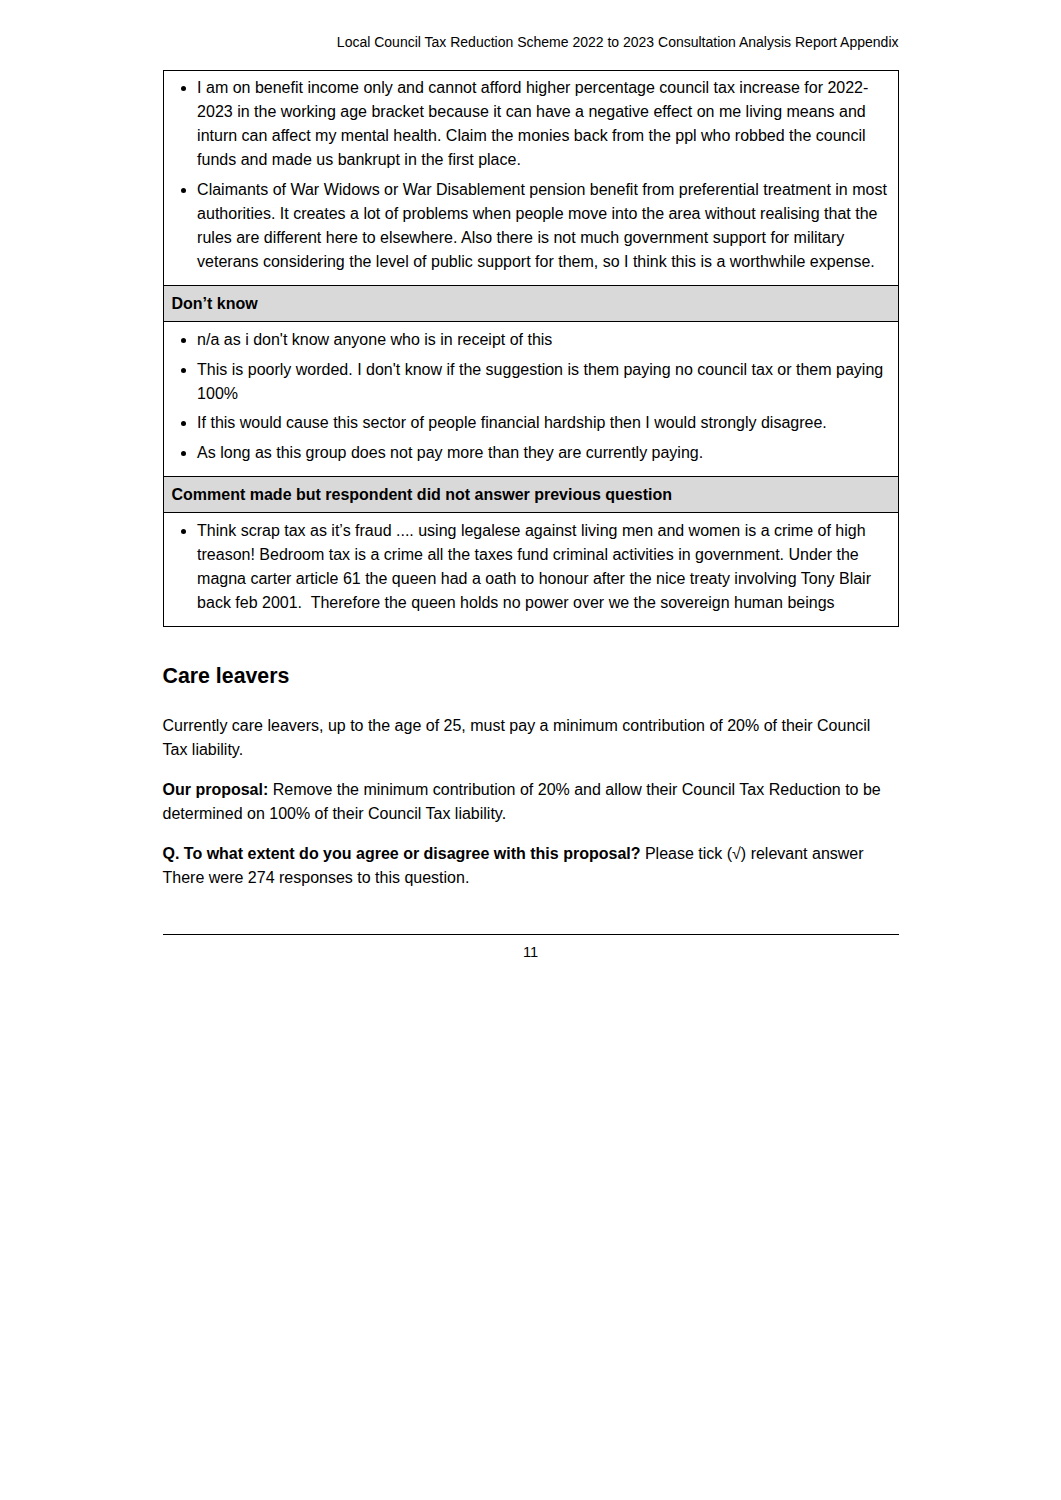Local Council Tax Reduction Scheme 2022 to 2023 Consultation Analysis Report Appendix
| I am on benefit income only and cannot afford higher percentage council tax increase for 2022-2023 in the working age bracket because it can have a negative effect on me living means and inturn can affect my mental health. Claim the monies back from the ppl who robbed the council funds and made us bankrupt in the first place. Claimants of War Widows or War Disablement pension benefit from preferential treatment in most authorities. It creates a lot of problems when people move into the area without realising that the rules are different here to elsewhere. Also there is not much government support for military veterans considering the level of public support for them, so I think this is a worthwhile expense. |
| Don’t know |
| n/a as i don't know anyone who is in receipt of this This is poorly worded. I don't know if the suggestion is them paying no council tax or them paying 100% If this would cause this sector of people financial hardship then I would strongly disagree. As long as this group does not pay more than they are currently paying. |
| Comment made but respondent did not answer previous question |
| Think scrap tax as it’s fraud .... using legalese against living men and women is a crime of high treason! Bedroom tax is a crime all the taxes fund criminal activities in government. Under the magna carter article 61 the queen had a oath to honour after the nice treaty involving Tony Blair back feb 2001. Therefore the queen holds no power over we the sovereign human beings |
Care leavers
Currently care leavers, up to the age of 25, must pay a minimum contribution of 20% of their Council Tax liability.
Our proposal: Remove the minimum contribution of 20% and allow their Council Tax Reduction to be determined on 100% of their Council Tax liability.
Q. To what extent do you agree or disagree with this proposal? Please tick (√) relevant answer
There were 274 responses to this question.
11